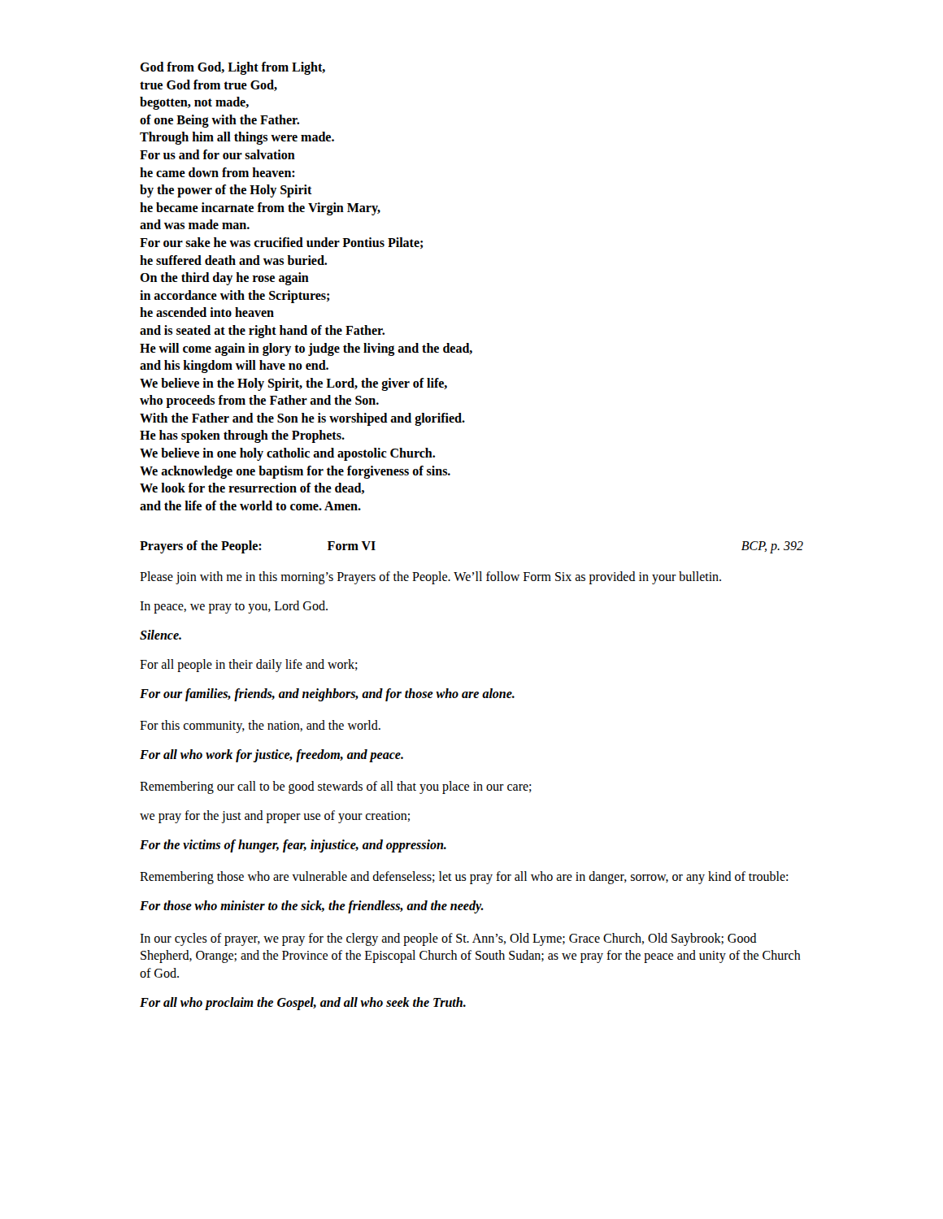God from God, Light from Light,
true God from true God,
begotten, not made,
of one Being with the Father.
Through him all things were made.
For us and for our salvation
he came down from heaven:
by the power of the Holy Spirit
he became incarnate from the Virgin Mary,
and was made man.
For our sake he was crucified under Pontius Pilate;
he suffered death and was buried.
On the third day he rose again
in accordance with the Scriptures;
he ascended into heaven
and is seated at the right hand of the Father.
He will come again in glory to judge the living and the dead,
and his kingdom will have no end.
We believe in the Holy Spirit, the Lord, the giver of life,
who proceeds from the Father and the Son.
With the Father and the Son he is worshiped and glorified.
He has spoken through the Prophets.
We believe in one holy catholic and apostolic Church.
We acknowledge one baptism for the forgiveness of sins.
We look for the resurrection of the dead,
and the life of the world to come. Amen.
Prayers of the People: Form VI BCP, p. 392
Please join with me in this morning’s Prayers of the People. We’ll follow Form Six as provided in your bulletin.
In peace, we pray to you, Lord God.
Silence.
For all people in their daily life and work;
For our families, friends, and neighbors, and for those who are alone.
For this community, the nation, and the world.
For all who work for justice, freedom, and peace.
Remembering our call to be good stewards of all that you place in our care;
we pray for the just and proper use of your creation;
For the victims of hunger, fear, injustice, and oppression.
Remembering those who are vulnerable and defenseless; let us pray for all who are in danger, sorrow, or any kind of trouble:
For those who minister to the sick, the friendless, and the needy.
In our cycles of prayer, we pray for the clergy and people of St. Ann’s, Old Lyme; Grace Church, Old Saybrook; Good Shepherd, Orange; and the Province of the Episcopal Church of South Sudan; as we pray for the peace and unity of the Church of God.
For all who proclaim the Gospel, and all who seek the Truth.